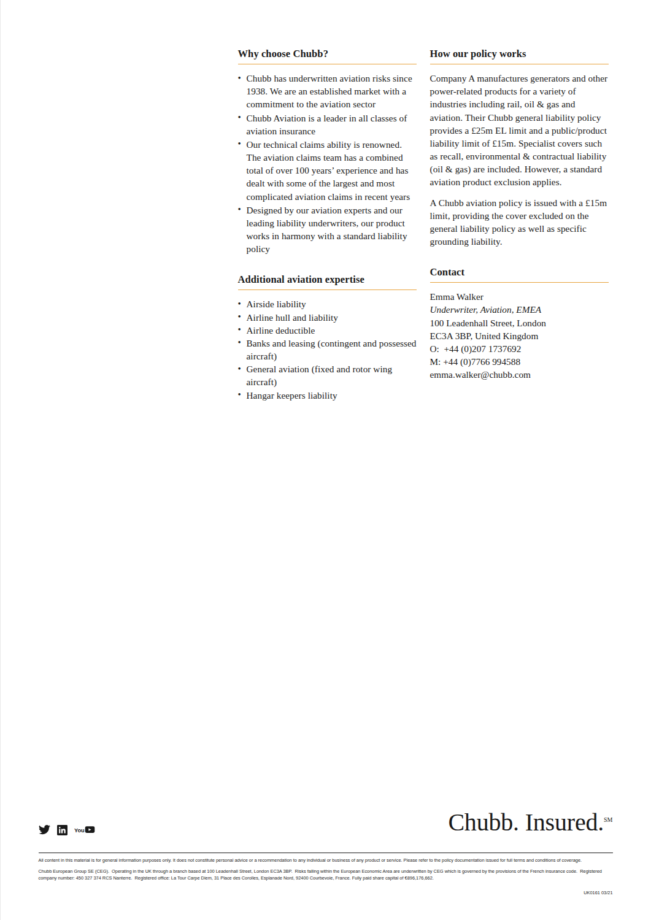Why choose Chubb?
Chubb has underwritten aviation risks since 1938. We are an established market with a commitment to the aviation sector
Chubb Aviation is a leader in all classes of aviation insurance
Our technical claims ability is renowned. The aviation claims team has a combined total of over 100 years’ experience and has dealt with some of the largest and most complicated aviation claims in recent years
Designed by our aviation experts and our leading liability underwriters, our product works in harmony with a standard liability policy
Additional aviation expertise
Airside liability
Airline hull and liability
Airline deductible
Banks and leasing (contingent and possessed aircraft)
General aviation (fixed and rotor wing aircraft)
Hangar keepers liability
How our policy works
Company A manufactures generators and other power-related products for a variety of industries including rail, oil & gas and aviation. Their Chubb general liability policy provides a £25m EL limit and a public/product liability limit of £15m. Specialist covers such as recall, environmental & contractual liability (oil & gas) are included. However, a standard aviation product exclusion applies.
A Chubb aviation policy is issued with a £15m limit, providing the cover excluded on the general liability policy as well as specific grounding liability.
Contact
Emma Walker
Underwriter, Aviation, EMEA
100 Leadenhall Street, London
EC3A 3BP, United Kingdom
O: +44 (0)207 1737692
M: +44 (0)7766 994588
emma.walker@chubb.com
You
Chubb. Insured.SM
All content in this material is for general information purposes only. It does not constitute personal advice or a recommendation to any individual or business of any product or service. Please refer to the policy documentation issued for full terms and conditions of coverage.
Chubb European Group SE (CEG). Operating in the UK through a branch based at 100 Leadenhall Street, London EC3A 3BP. Risks falling within the European Economic Area are underwritten by CEG which is governed by the provisions of the French insurance code. Registered company number: 450 327 374 RCS Nanterre. Registered office: La Tour Carpe Diem, 31 Place des Corolles, Esplanade Nord, 92400 Courbevoie, France. Fully paid share capital of €896,176,662.
UK0161 03/21